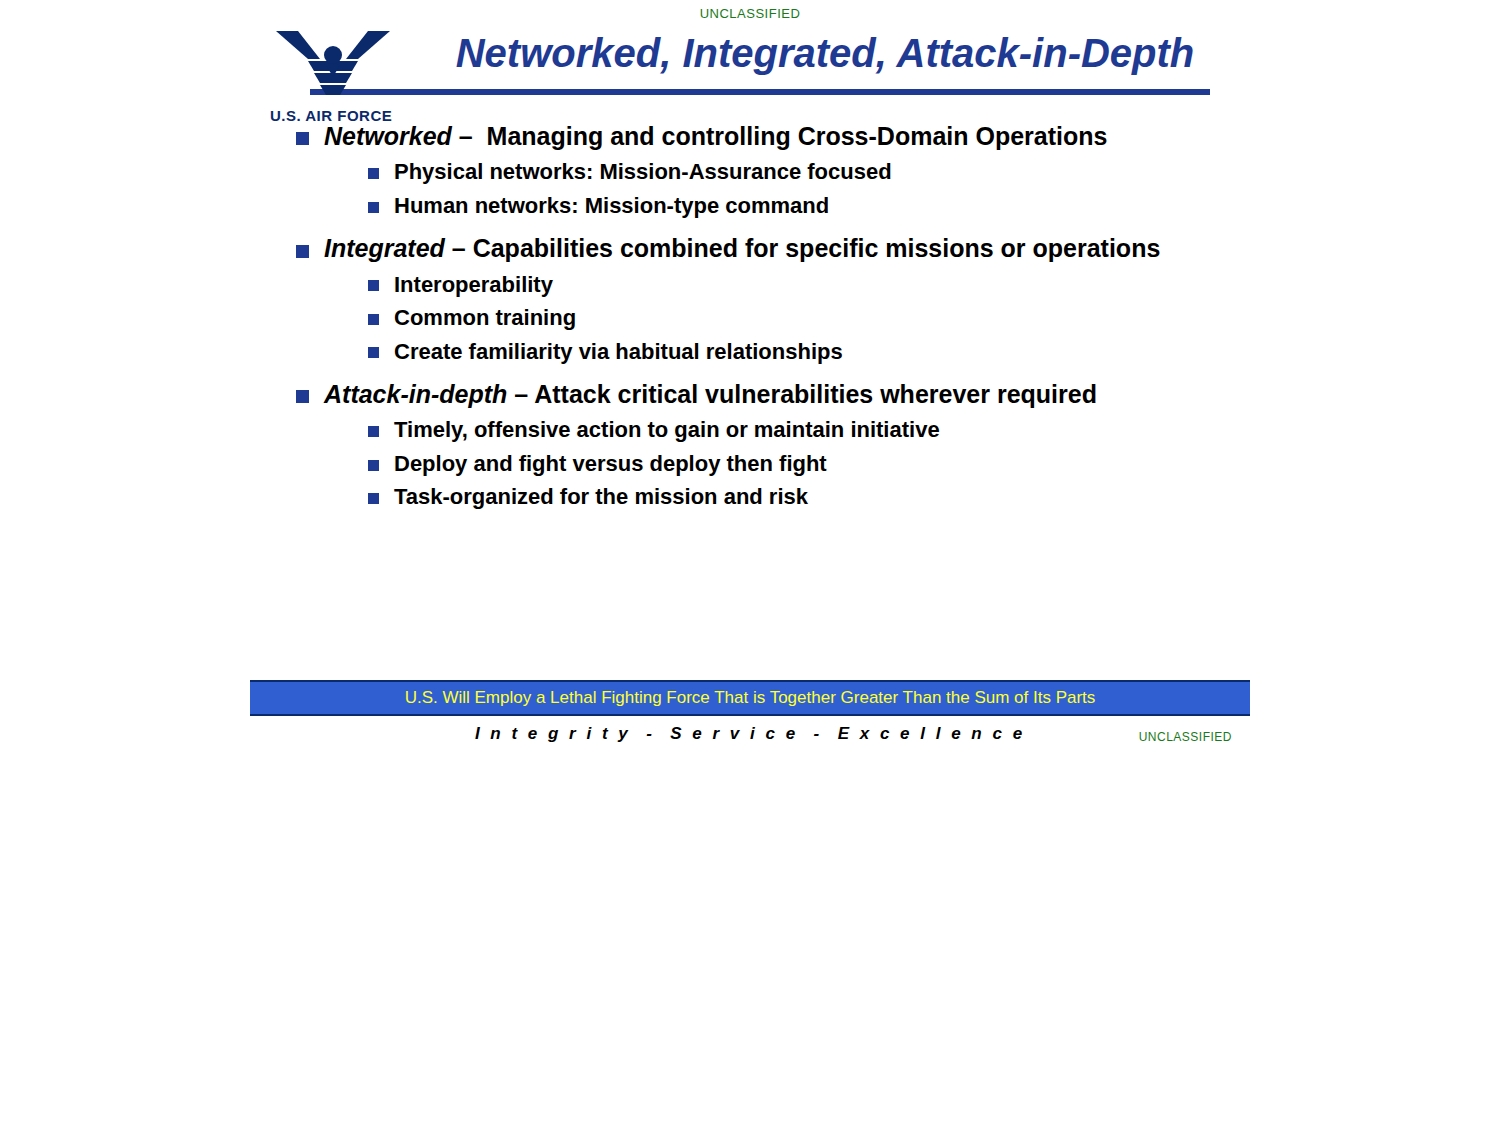UNCLASSIFIED
U.S. AIR FORCE
Networked, Integrated, Attack-in-Depth
Networked – Managing and controlling Cross-Domain Operations
Physical networks: Mission-Assurance focused
Human networks: Mission-type command
Integrated – Capabilities combined for specific missions or operations
Interoperability
Common training
Create familiarity via habitual relationships
Attack-in-depth – Attack critical vulnerabilities wherever required
Timely, offensive action to gain or maintain initiative
Deploy and fight versus deploy then fight
Task-organized for the mission and risk
U.S. Will Employ a Lethal Fighting Force That is Together Greater Than the Sum of Its Parts
I n t e g r i t y - S e r v i c e - E x c e l l e n c e
UNCLASSIFIED